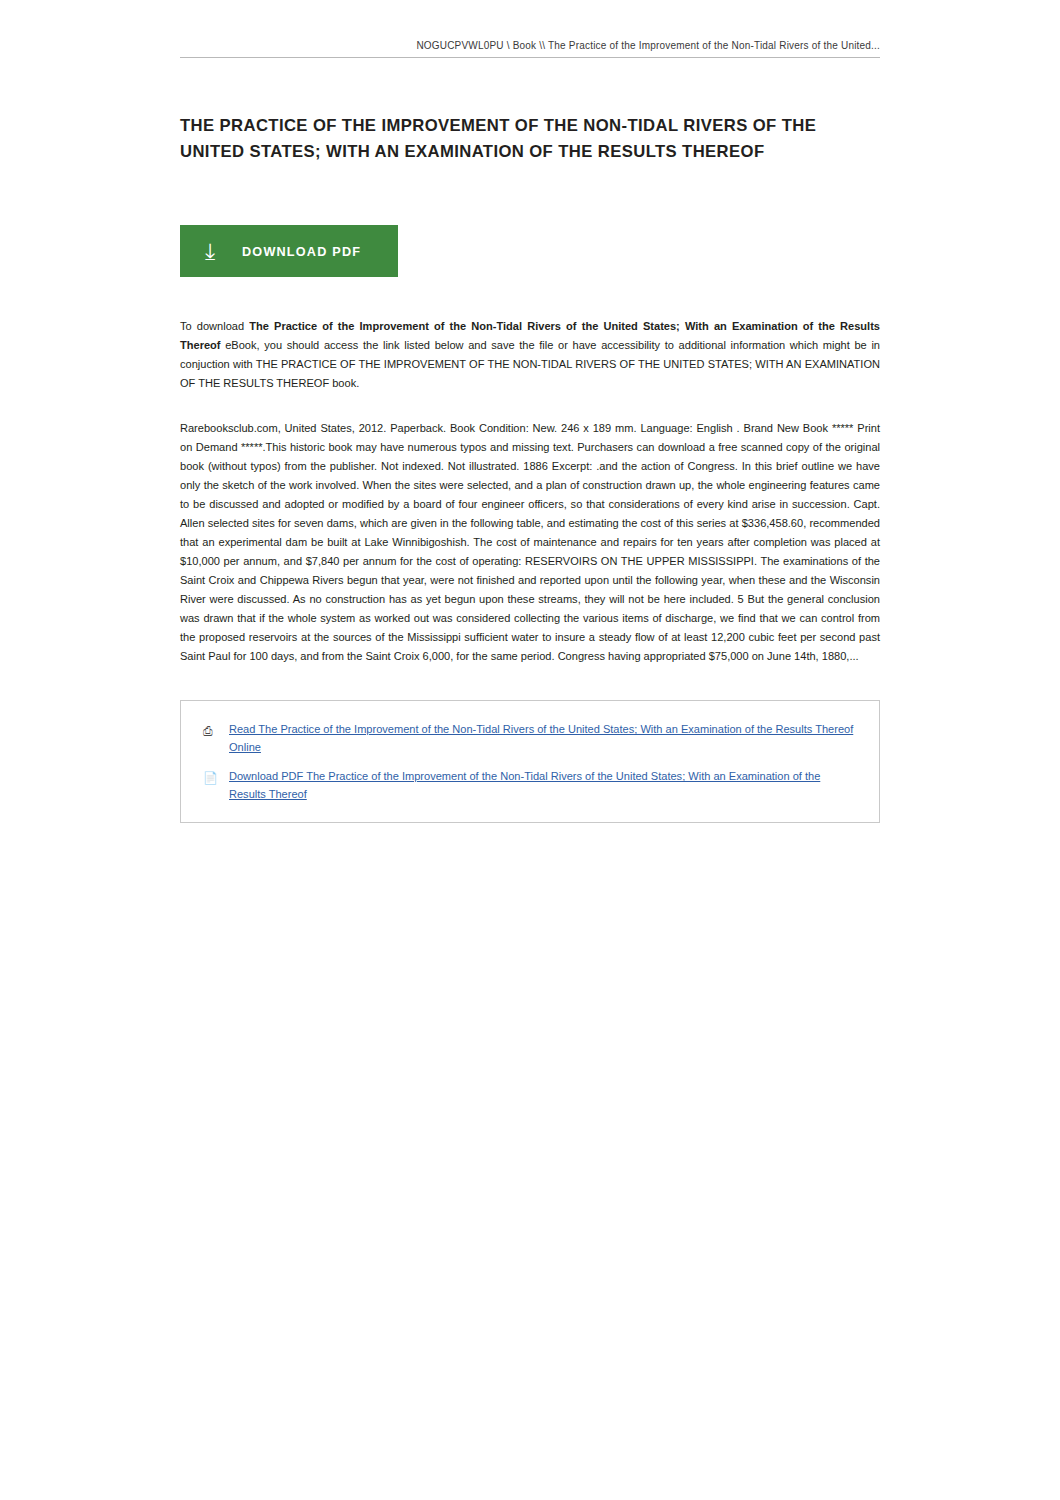NOGUCPVWL0PU \ Book \\ The Practice of the Improvement of the Non-Tidal Rivers of the United...
The Practice of the Improvement of the Non-Tidal Rivers of the United States; With an Examination of the Results Thereof
⤓DOWNLOAD PDF
To download The Practice of the Improvement of the Non-Tidal Rivers of the United States; With an Examination of the Results Thereof eBook, you should access the link listed below and save the file or have accessibility to additional information which might be in conjuction with THE PRACTICE OF THE IMPROVEMENT OF THE NON-TIDAL RIVERS OF THE UNITED STATES; WITH AN EXAMINATION OF THE RESULTS THEREOF book.
Rarebooksclub.com, United States, 2012. Paperback. Book Condition: New. 246 x 189 mm. Language: English . Brand New Book ***** Print on Demand *****.This historic book may have numerous typos and missing text. Purchasers can download a free scanned copy of the original book (without typos) from the publisher. Not indexed. Not illustrated. 1886 Excerpt: .and the action of Congress. In this brief outline we have only the sketch of the work involved. When the sites were selected, and a plan of construction drawn up, the whole engineering features came to be discussed and adopted or modified by a board of four engineer officers, so that considerations of every kind arise in succession. Capt. Allen selected sites for seven dams, which are given in the following table, and estimating the cost of this series at $336,458.60, recommended that an experimental dam be built at Lake Winnibigoshish. The cost of maintenance and repairs for ten years after completion was placed at $10,000 per annum, and $7,840 per annum for the cost of operating: RESERVOIRS ON THE UPPER MISSISSIPPI. The examinations of the Saint Croix and Chippewa Rivers begun that year, were not finished and reported upon until the following year, when these and the Wisconsin River were discussed. As no construction has as yet begun upon these streams, they will not be here included. 5 But the general conclusion was drawn that if the whole system as worked out was considered collecting the various items of discharge, we find that we can control from the proposed reservoirs at the sources of the Mississippi sufficient water to insure a steady flow of at least 12,200 cubic feet per second past Saint Paul for 100 days, and from the Saint Croix 6,000, for the same period. Congress having appropriated $75,000 on June 14th, 1880,...
⎙Read The Practice of the Improvement of the Non-Tidal Rivers of the United States; With an Examination of the Results Thereof Online
📄Download PDF The Practice of the Improvement of the Non-Tidal Rivers of the United States; With an Examination of the Results Thereof